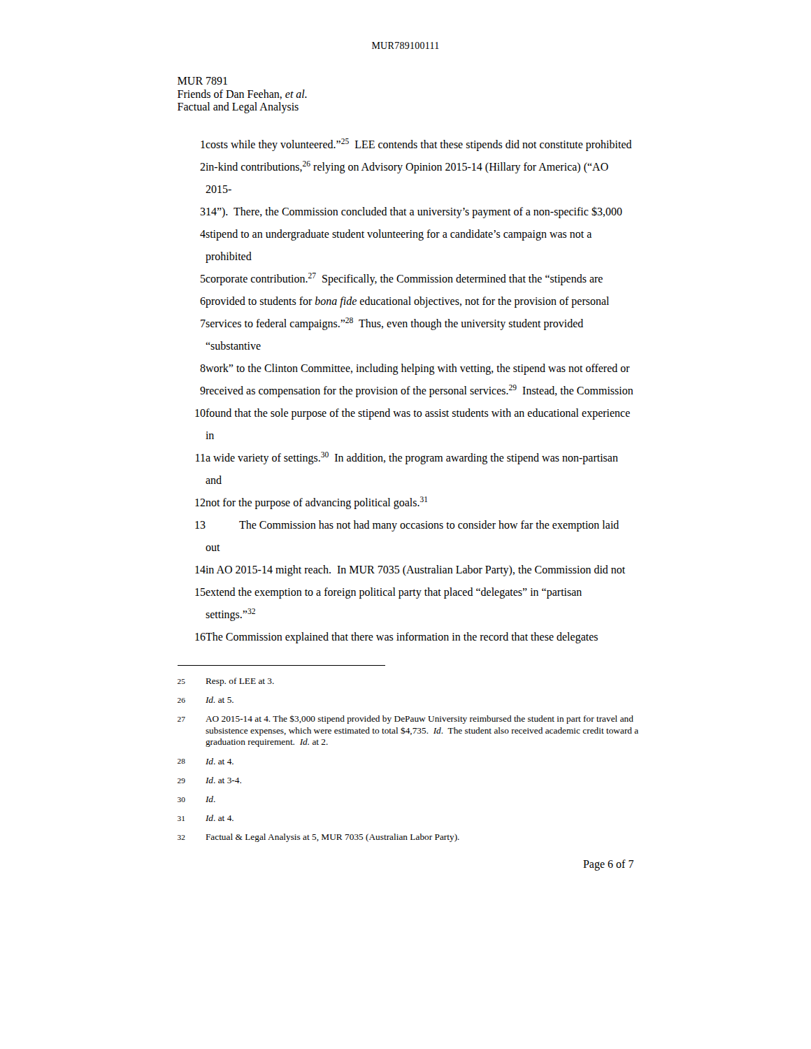MUR789100111
MUR 7891
Friends of Dan Feehan, et al.
Factual and Legal Analysis
| 1 | costs while they volunteered.” 25 LEE contends that these stipends did not constitute prohibited |
| 2 | in-kind contributions, 26 relying on Advisory Opinion 2015-14 (Hillary for America) (“AO 2015- |
| 3 | 14”). There, the Commission concluded that a university’s payment of a non-specific $3,000 |
| 4 | stipend to an undergraduate student volunteering for a candidate’s campaign was not a prohibited |
| 5 | corporate contribution. 27 Specifically, the Commission determined that the “stipends are |
| 6 | provided to students for bona fide educational objectives, not for the provision of personal |
| 7 | services to federal campaigns.” 28 Thus, even though the university student provided “substantive |
| 8 | work” to the Clinton Committee, including helping with vetting, the stipend was not offered or |
| 9 | received as compensation for the provision of the personal services. 29 Instead, the Commission |
| 10 | found that the sole purpose of the stipend was to assist students with an educational experience in |
| 11 | a wide variety of settings. 30 In addition, the program awarding the stipend was non-partisan and |
| 12 | not for the purpose of advancing political goals. 31 |
| 13 | The Commission has not had many occasions to consider how far the exemption laid out |
| 14 | in AO 2015-14 might reach. In MUR 7035 (Australian Labor Party), the Commission did not |
| 15 | extend the exemption to a foreign political party that placed “delegates” in “partisan settings.” 32 |
| 16 | The Commission explained that there was information in the record that these delegates |
25
Resp. of LEE at 3.
26
Id. at 5.
27
AO 2015-14 at 4. The $3,000 stipend provided by DePauw University reimbursed the student in part for travel and subsistence expenses, which were estimated to total $4,735. Id. The student also received academic credit toward a graduation requirement. Id. at 2.
28
Id. at 4.
29
Id. at 3-4.
30
Id.
31
Id. at 4.
32
Factual & Legal Analysis at 5, MUR 7035 (Australian Labor Party).
Page 6 of 7